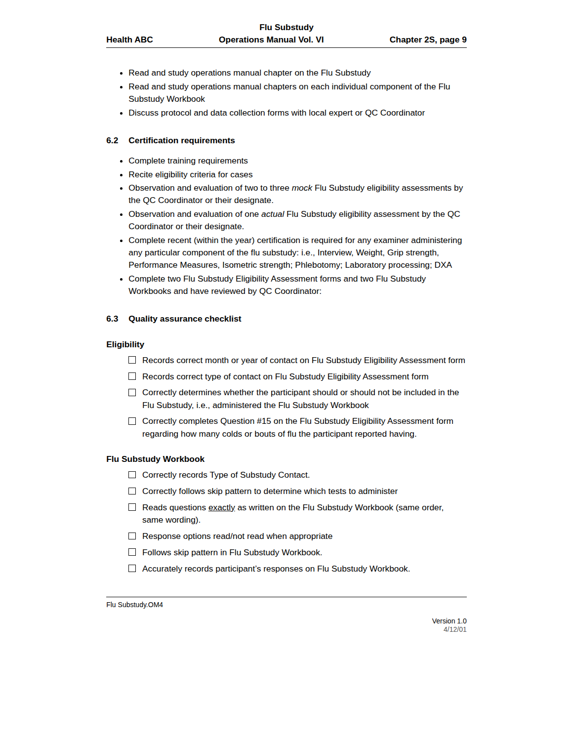Flu Substudy
Health ABC Operations Manual Vol. VI Chapter 2S, page 9
Read and study operations manual chapter on the Flu Substudy
Read and study operations manual chapters on each individual component of the Flu Substudy Workbook
Discuss protocol and data collection forms with local expert or QC Coordinator
6.2 Certification requirements
Complete training requirements
Recite eligibility criteria for cases
Observation and evaluation of two to three mock Flu Substudy eligibility assessments by the QC Coordinator or their designate.
Observation and evaluation of one actual Flu Substudy eligibility assessment by the QC Coordinator or their designate.
Complete recent (within the year) certification is required for any examiner administering any particular component of the flu substudy: i.e., Interview, Weight, Grip strength, Performance Measures, Isometric strength; Phlebotomy; Laboratory processing; DXA
Complete two Flu Substudy Eligibility Assessment forms and two Flu Substudy Workbooks and have reviewed by QC Coordinator:
6.3 Quality assurance checklist
Eligibility
Records correct month or year of contact on Flu Substudy Eligibility Assessment form
Records correct type of contact on Flu Substudy Eligibility Assessment form
Correctly determines whether the participant should or should not be included in the Flu Substudy, i.e., administered the Flu Substudy Workbook
Correctly completes Question #15 on the Flu Substudy Eligibility Assessment form regarding how many colds or bouts of flu the participant reported having.
Flu Substudy Workbook
Correctly records Type of Substudy Contact.
Correctly follows skip pattern to determine which tests to administer
Reads questions exactly as written on the Flu Substudy Workbook (same order, same wording).
Response options read/not read when appropriate
Follows skip pattern in Flu Substudy Workbook.
Accurately records participant’s responses on Flu Substudy Workbook.
Flu Substudy.OM4
Version 1.0 4/12/01